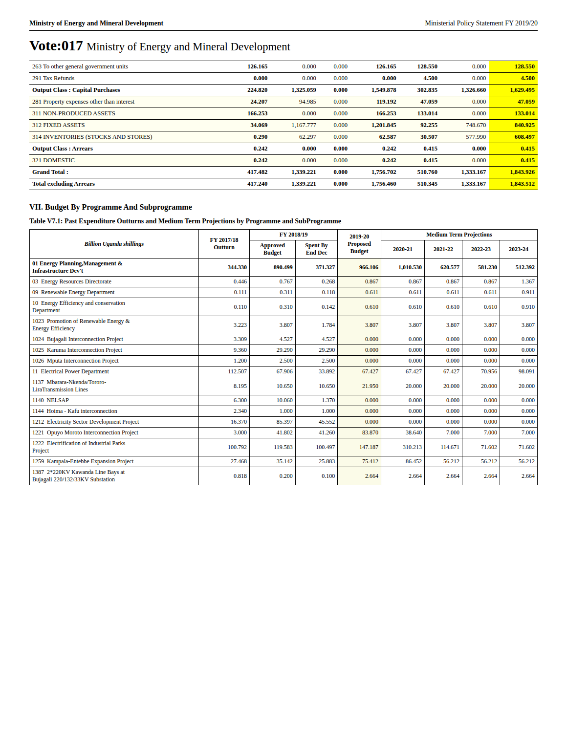Ministry of Energy and Mineral Development
Ministerial Policy Statement FY 2019/20
Vote:017 Ministry of Energy and Mineral Development
| 263 To other general government units | 126.165 | 0.000 | 0.000 | 126.165 | 128.550 | 0.000 | 128.550 |
| 291 Tax Refunds | 0.000 | 0.000 | 0.000 | 0.000 | 4.500 | 0.000 | 4.500 |
| Output Class : Capital Purchases | 224.820 | 1,325.059 | 0.000 | 1,549.878 | 302.835 | 1,326.660 | 1,629.495 |
| 281 Property expenses other than interest | 24.207 | 94.985 | 0.000 | 119.192 | 47.059 | 0.000 | 47.059 |
| 311 NON-PRODUCED ASSETS | 166.253 | 0.000 | 0.000 | 166.253 | 133.014 | 0.000 | 133.014 |
| 312 FIXED ASSETS | 34.069 | 1,167.777 | 0.000 | 1,201.845 | 92.255 | 748.670 | 840.925 |
| 314 INVENTORIES (STOCKS AND STORES) | 0.290 | 62.297 | 0.000 | 62.587 | 30.507 | 577.990 | 608.497 |
| Output Class : Arrears | 0.242 | 0.000 | 0.000 | 0.242 | 0.415 | 0.000 | 0.415 |
| 321 DOMESTIC | 0.242 | 0.000 | 0.000 | 0.242 | 0.415 | 0.000 | 0.415 |
| Grand Total : | 417.482 | 1,339.221 | 0.000 | 1,756.702 | 510.760 | 1,333.167 | 1,843.926 |
| Total excluding Arrears | 417.240 | 1,339.221 | 0.000 | 1,756.460 | 510.345 | 1,333.167 | 1,843.512 |
VII. Budget By Programme And Subprogramme
Table V7.1: Past Expenditure Outturns and Medium Term Projections by Programme and SubProgramme
| Billion Uganda shillings | FY 2017/18 Outturn | FY 2018/19 | 2019-20 Proposed Budget | Medium Term Projections |
| Approved Budget | Spent By End Dec | 2020-21 | 2021-22 | 2022-23 | 2023-24 |
| 01 Energy Planning,Management & Infrastructure Dev't | 344.330 | 890.499 | 371.327 | 966.106 | 1,010.530 | 620.577 | 581.230 | 512.392 |
| 03 Energy Resources Directorate | 0.446 | 0.767 | 0.268 | 0.867 | 0.867 | 0.867 | 0.867 | 1.367 |
| 09 Renewable Energy Department | 0.111 | 0.311 | 0.118 | 0.611 | 0.611 | 0.611 | 0.611 | 0.911 |
| 10 Energy Efficiency and conservation Department | 0.110 | 0.310 | 0.142 | 0.610 | 0.610 | 0.610 | 0.610 | 0.910 |
| 1023 Promotion of Renewable Energy & Energy Efficiency | 3.223 | 3.807 | 1.784 | 3.807 | 3.807 | 3.807 | 3.807 | 3.807 |
| 1024 Bujagali Interconnection Project | 3.309 | 4.527 | 4.527 | 0.000 | 0.000 | 0.000 | 0.000 | 0.000 |
| 1025 Karuma Interconnection Project | 9.360 | 29.290 | 29.290 | 0.000 | 0.000 | 0.000 | 0.000 | 0.000 |
| 1026 Mputa Interconnection Project | 1.200 | 2.500 | 2.500 | 0.000 | 0.000 | 0.000 | 0.000 | 0.000 |
| 11 Electrical Power Department | 112.507 | 67.906 | 33.892 | 67.427 | 67.427 | 67.427 | 70.956 | 98.091 |
| 1137 Mbarara-Nkenda/Tororo- LiraTransmission Lines | 8.195 | 10.650 | 10.650 | 21.950 | 20.000 | 20.000 | 20.000 | 20.000 |
| 1140 NELSAP | 6.300 | 10.060 | 1.370 | 0.000 | 0.000 | 0.000 | 0.000 | 0.000 |
| 1144 Hoima - Kafu interconnection | 2.340 | 1.000 | 1.000 | 0.000 | 0.000 | 0.000 | 0.000 | 0.000 |
| 1212 Electricity Sector Development Project | 16.370 | 85.397 | 45.552 | 0.000 | 0.000 | 0.000 | 0.000 | 0.000 |
| 1221 Opuyo Moroto Interconnection Project | 3.000 | 41.802 | 41.260 | 83.870 | 38.640 | 7.000 | 7.000 | 7.000 |
| 1222 Electrification of Industrial Parks Project | 100.792 | 119.583 | 100.497 | 147.187 | 310.213 | 114.671 | 71.602 | 71.602 |
| 1259 Kampala-Entebbe Expansion Project | 27.468 | 35.142 | 25.883 | 75.412 | 86.452 | 56.212 | 56.212 | 56.212 |
| 1387 2*220KV Kawanda Line Bays at Bujagali 220/132/33KV Substation | 0.818 | 0.200 | 0.100 | 2.664 | 2.664 | 2.664 | 2.664 | 2.664 |